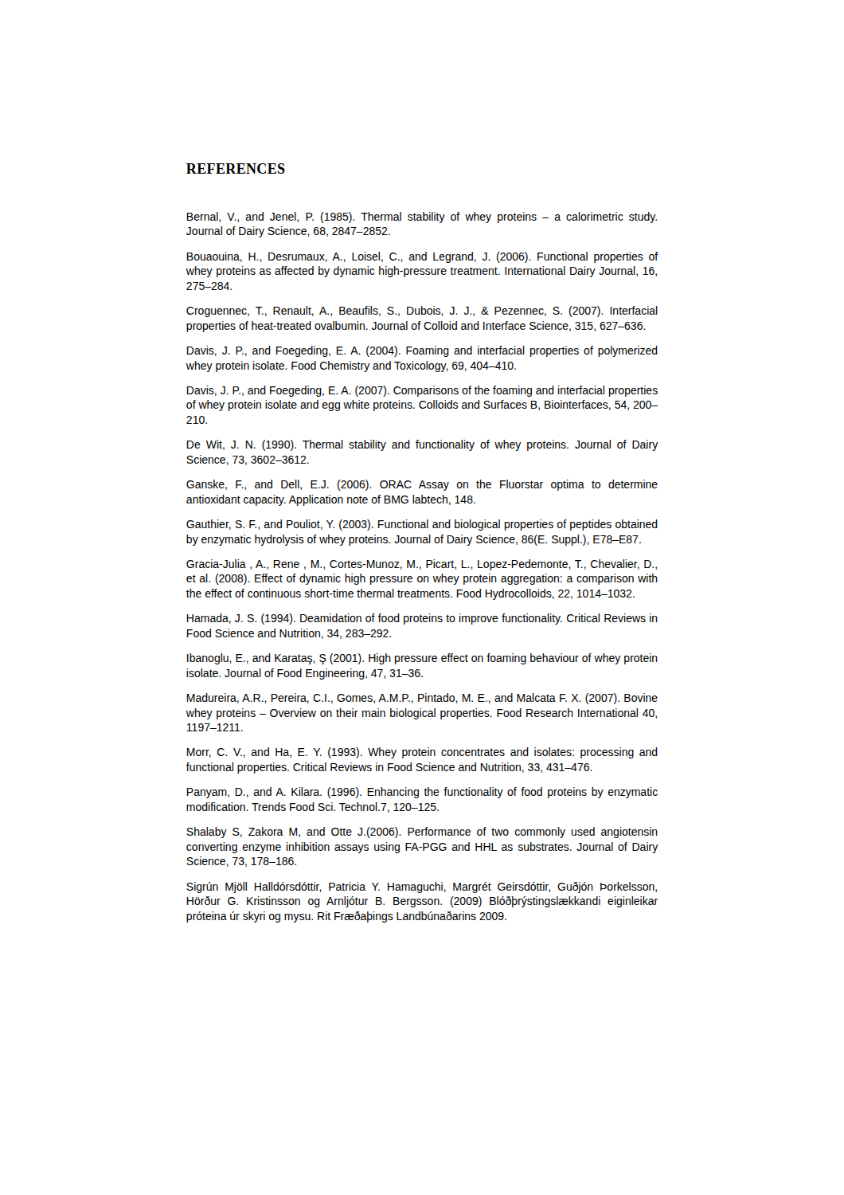REFERENCES
Bernal, V., and Jenel, P. (1985). Thermal stability of whey proteins – a calorimetric study. Journal of Dairy Science, 68, 2847–2852.
Bouaouina, H., Desrumaux, A., Loisel, C., and Legrand, J. (2006). Functional properties of whey proteins as affected by dynamic high-pressure treatment. International Dairy Journal, 16, 275–284.
Croguennec, T., Renault, A., Beaufils, S., Dubois, J. J., & Pezennec, S. (2007). Interfacial properties of heat-treated ovalbumin. Journal of Colloid and Interface Science, 315, 627–636.
Davis, J. P., and Foegeding, E. A. (2004). Foaming and interfacial properties of polymerized whey protein isolate. Food Chemistry and Toxicology, 69, 404–410.
Davis, J. P., and Foegeding, E. A. (2007). Comparisons of the foaming and interfacial properties of whey protein isolate and egg white proteins. Colloids and Surfaces B, Biointerfaces, 54, 200–210.
De Wit, J. N. (1990). Thermal stability and functionality of whey proteins. Journal of Dairy Science, 73, 3602–3612.
Ganske, F., and Dell, E.J. (2006). ORAC Assay on the Fluorstar optima to determine antioxidant capacity. Application note of BMG labtech, 148.
Gauthier, S. F., and Pouliot, Y. (2003). Functional and biological properties of peptides obtained by enzymatic hydrolysis of whey proteins. Journal of Dairy Science, 86(E. Suppl.), E78–E87.
Gracia-Julia , A., Rene , M., Cortes-Munoz, M., Picart, L., Lopez-Pedemonte, T., Chevalier, D., et al. (2008). Effect of dynamic high pressure on whey protein aggregation: a comparison with the effect of continuous short-time thermal treatments. Food Hydrocolloids, 22, 1014–1032.
Hamada, J. S. (1994). Deamidation of food proteins to improve functionality. Critical Reviews in Food Science and Nutrition, 34, 283–292.
Ibanoglu, E., and Karataş, Ş (2001). High pressure effect on foaming behaviour of whey protein isolate. Journal of Food Engineering, 47, 31–36.
Madureira, A.R., Pereira, C.I., Gomes, A.M.P., Pintado, M. E., and Malcata F. X. (2007). Bovine whey proteins – Overview on their main biological properties. Food Research International 40, 1197–1211.
Morr, C. V., and Ha, E. Y. (1993). Whey protein concentrates and isolates: processing and functional properties. Critical Reviews in Food Science and Nutrition, 33, 431–476.
Panyam, D., and A. Kilara. (1996). Enhancing the functionality of food proteins by enzymatic modification. Trends Food Sci. Technol.7, 120–125.
Shalaby S, Zakora M, and Otte J.(2006). Performance of two commonly used angiotensin converting enzyme inhibition assays using FA-PGG and HHL as substrates. Journal of Dairy Science, 73, 178–186.
Sigrún Mjöll Halldórsdóttir, Patricia Y. Hamaguchi, Margrét Geirsdóttir, Guðjón Þorkelsson, Hörður G. Kristinsson og Arnljótur B. Bergsson. (2009) Blóðþrýstingslækkandi eiginleikar próteina úr skyri og mysu. Rit Fræðaþings Landbúnaðarins 2009.